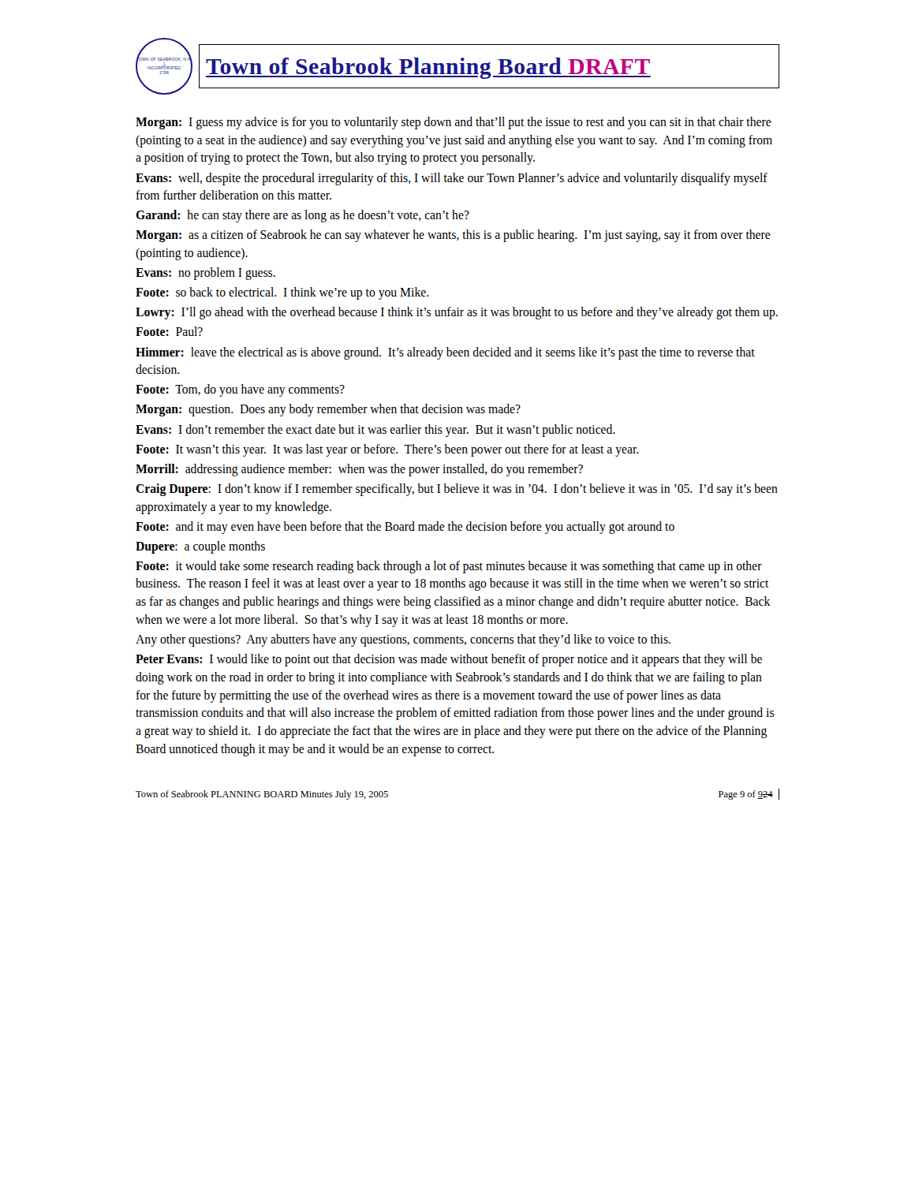TOWN OF SEABROOK, N.H.
⚓
INCORPORATED
1768
Town of Seabrook Planning Board DRAFT
Morgan: I guess my advice is for you to voluntarily step down and that’ll put the issue to rest and you can sit in that chair there (pointing to a seat in the audience) and say everything you’ve just said and anything else you want to say. And I’m coming from a position of trying to protect the Town, but also trying to protect you personally.
Evans: well, despite the procedural irregularity of this, I will take our Town Planner’s advice and voluntarily disqualify myself from further deliberation on this matter.
Garand: he can stay there are as long as he doesn’t vote, can’t he?
Morgan: as a citizen of Seabrook he can say whatever he wants, this is a public hearing. I’m just saying, say it from over there (pointing to audience).
Evans: no problem I guess.
Foote: so back to electrical. I think we’re up to you Mike.
Lowry: I’ll go ahead with the overhead because I think it’s unfair as it was brought to us before and they’ve already got them up.
Foote: Paul?
Himmer: leave the electrical as is above ground. It’s already been decided and it seems like it’s past the time to reverse that decision.
Foote: Tom, do you have any comments?
Morgan: question. Does any body remember when that decision was made?
Evans: I don’t remember the exact date but it was earlier this year. But it wasn’t public noticed.
Foote: It wasn’t this year. It was last year or before. There’s been power out there for at least a year.
Morrill: addressing audience member: when was the power installed, do you remember?
Craig Dupere: I don’t know if I remember specifically, but I believe it was in ’04. I don’t believe it was in ’05. I’d say it’s been approximately a year to my knowledge.
Foote: and it may even have been before that the Board made the decision before you actually got around to
Dupere: a couple months
Foote: it would take some research reading back through a lot of past minutes because it was something that came up in other business. The reason I feel it was at least over a year to 18 months ago because it was still in the time when we weren’t so strict as far as changes and public hearings and things were being classified as a minor change and didn’t require abutter notice. Back when we were a lot more liberal. So that’s why I say it was at least 18 months or more.
Any other questions? Any abutters have any questions, comments, concerns that they’d like to voice to this.
Peter Evans: I would like to point out that decision was made without benefit of proper notice and it appears that they will be doing work on the road in order to bring it into compliance with Seabrook’s standards and I do think that we are failing to plan for the future by permitting the use of the overhead wires as there is a movement toward the use of power lines as data transmission conduits and that will also increase the problem of emitted radiation from those power lines and the under ground is a great way to shield it. I do appreciate the fact that the wires are in place and they were put there on the advice of the Planning Board unnoticed though it may be and it would be an expense to correct.
Town of Seabrook PLANNING BOARD Minutes July 19, 2005 Page 9 of 924